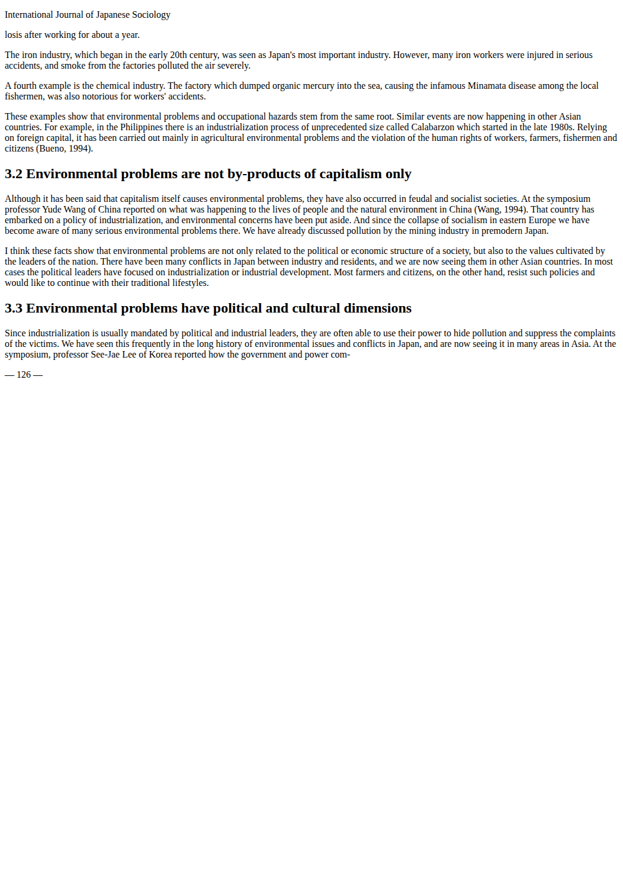International Journal of Japanese Sociology
losis after working for about a year.
The iron industry, which began in the early 20th century, was seen as Japan's most important industry. However, many iron workers were injured in serious accidents, and smoke from the factories polluted the air severely.
A fourth example is the chemical industry. The factory which dumped organic mercury into the sea, causing the infamous Minamata disease among the local fishermen, was also notorious for workers' accidents.
These examples show that environmental problems and occupational hazards stem from the same root. Similar events are now happening in other Asian countries. For example, in the Philippines there is an industrialization process of unprecedented size called Calabarzon which started in the late 1980s. Relying on foreign capital, it has been carried out mainly in agricultural environmental problems and the violation of the human rights of workers, farmers, fishermen and citizens (Bueno, 1994).
3.2 Environmental problems are not by-products of capitalism only
Although it has been said that capitalism itself causes environmental problems, they have also occurred in feudal and socialist societies. At the symposium professor Yude Wang of China reported on what was happening to the lives of people and the natural environment in China (Wang, 1994). That country has embarked on a policy of industrialization, and environmental concerns have been put aside. And since the collapse of socialism in eastern Europe we have become aware of many serious environmental problems there. We have already discussed pollution by the mining industry in premodern Japan.
I think these facts show that environmental problems are not only related to the political or economic structure of a society, but also to the values cultivated by the leaders of the nation. There have been many conflicts in Japan between industry and residents, and we are now seeing them in other Asian countries. In most cases the political leaders have focused on industrialization or industrial development. Most farmers and citizens, on the other hand, resist such policies and would like to continue with their traditional lifestyles.
3.3 Environmental problems have political and cultural dimensions
Since industrialization is usually mandated by political and industrial leaders, they are often able to use their power to hide pollution and suppress the complaints of the victims. We have seen this frequently in the long history of environmental issues and conflicts in Japan, and are now seeing it in many areas in Asia. At the symposium, professor See-Jae Lee of Korea reported how the government and power com-
— 126 —